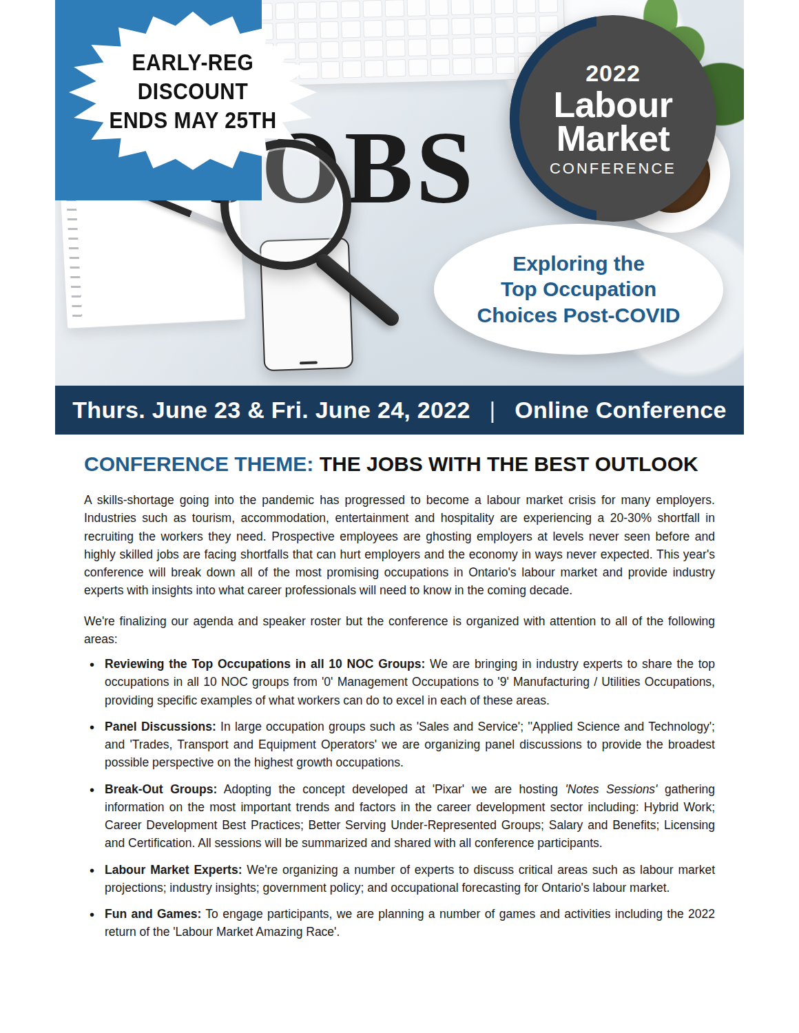JOBS
Early-Reg
Discount
Ends May 25th
2022
Labour
Market
CONFERENCE
Exploring the
Top Occupation
Choices Post-COVID
Thurs. June 23 & Fri. June 24, 2022 | Online Conference
CONFERENCE THEME: THE JOBS WITH THE BEST OUTLOOK
A skills-shortage going into the pandemic has progressed to become a labour market crisis for many employers. Industries such as tourism, accommodation, entertainment and hospitality are experiencing a 20-30% shortfall in recruiting the workers they need. Prospective employees are ghosting employers at levels never seen before and highly skilled jobs are facing shortfalls that can hurt employers and the economy in ways never expected. This year's conference will break down all of the most promising occupations in Ontario's labour market and provide industry experts with insights into what career professionals will need to know in the coming decade.
We're finalizing our agenda and speaker roster but the conference is organized with attention to all of the following areas:
Reviewing the Top Occupations in all 10 NOC Groups: We are bringing in industry experts to share the top occupations in all 10 NOC groups from '0' Management Occupations to '9' Manufacturing / Utilities Occupations, providing specific examples of what workers can do to excel in each of these areas.
Panel Discussions: In large occupation groups such as 'Sales and Service'; ''Applied Science and Technology'; and 'Trades, Transport and Equipment Operators' we are organizing panel discussions to provide the broadest possible perspective on the highest growth occupations.
Break-Out Groups: Adopting the concept developed at 'Pixar' we are hosting 'Notes Sessions' gathering information on the most important trends and factors in the career development sector including: Hybrid Work; Career Development Best Practices; Better Serving Under-Represented Groups; Salary and Benefits; Licensing and Certification. All sessions will be summarized and shared with all conference participants.
Labour Market Experts: We're organizing a number of experts to discuss critical areas such as labour market projections; industry insights; government policy; and occupational forecasting for Ontario's labour market.
Fun and Games: To engage participants, we are planning a number of games and activities including the 2022 return of the 'Labour Market Amazing Race'.